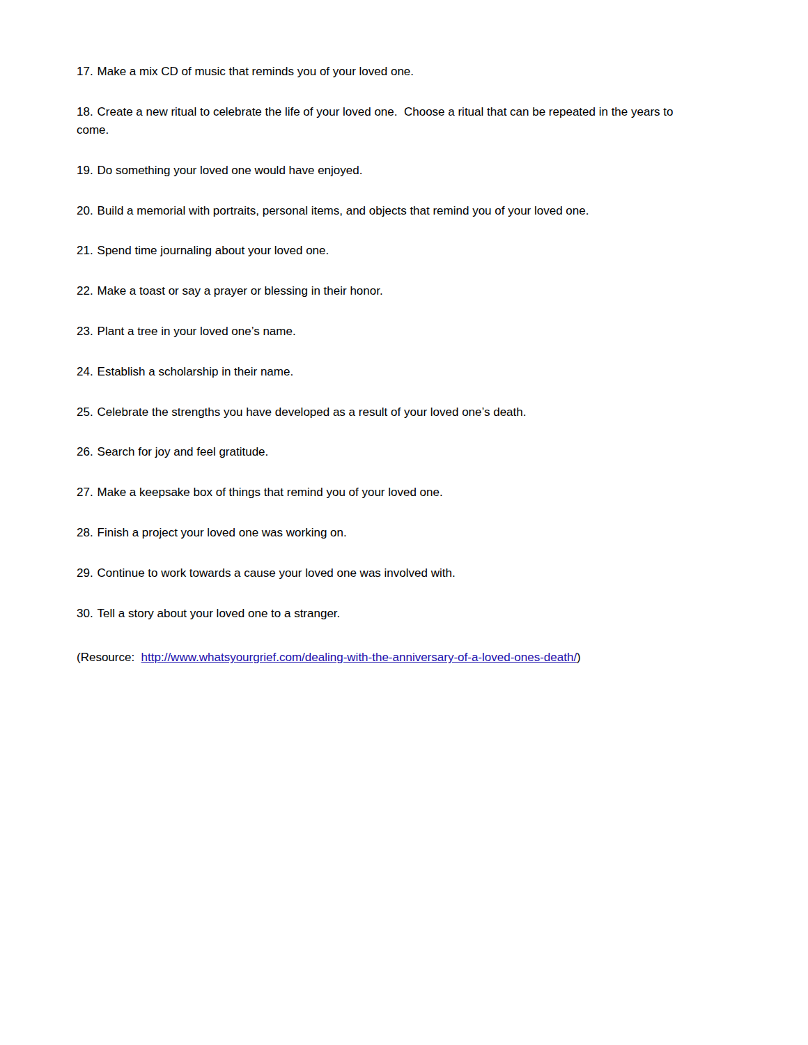17. Make a mix CD of music that reminds you of your loved one.
18. Create a new ritual to celebrate the life of your loved one. Choose a ritual that can be repeated in the years to come.
19. Do something your loved one would have enjoyed.
20. Build a memorial with portraits, personal items, and objects that remind you of your loved one.
21. Spend time journaling about your loved one.
22. Make a toast or say a prayer or blessing in their honor.
23. Plant a tree in your loved one’s name.
24. Establish a scholarship in their name.
25. Celebrate the strengths you have developed as a result of your loved one’s death.
26. Search for joy and feel gratitude.
27. Make a keepsake box of things that remind you of your loved one.
28. Finish a project your loved one was working on.
29. Continue to work towards a cause your loved one was involved with.
30. Tell a story about your loved one to a stranger.
(Resource: http://www.whatsyourgrief.com/dealing-with-the-anniversary-of-a-loved-ones-death/)